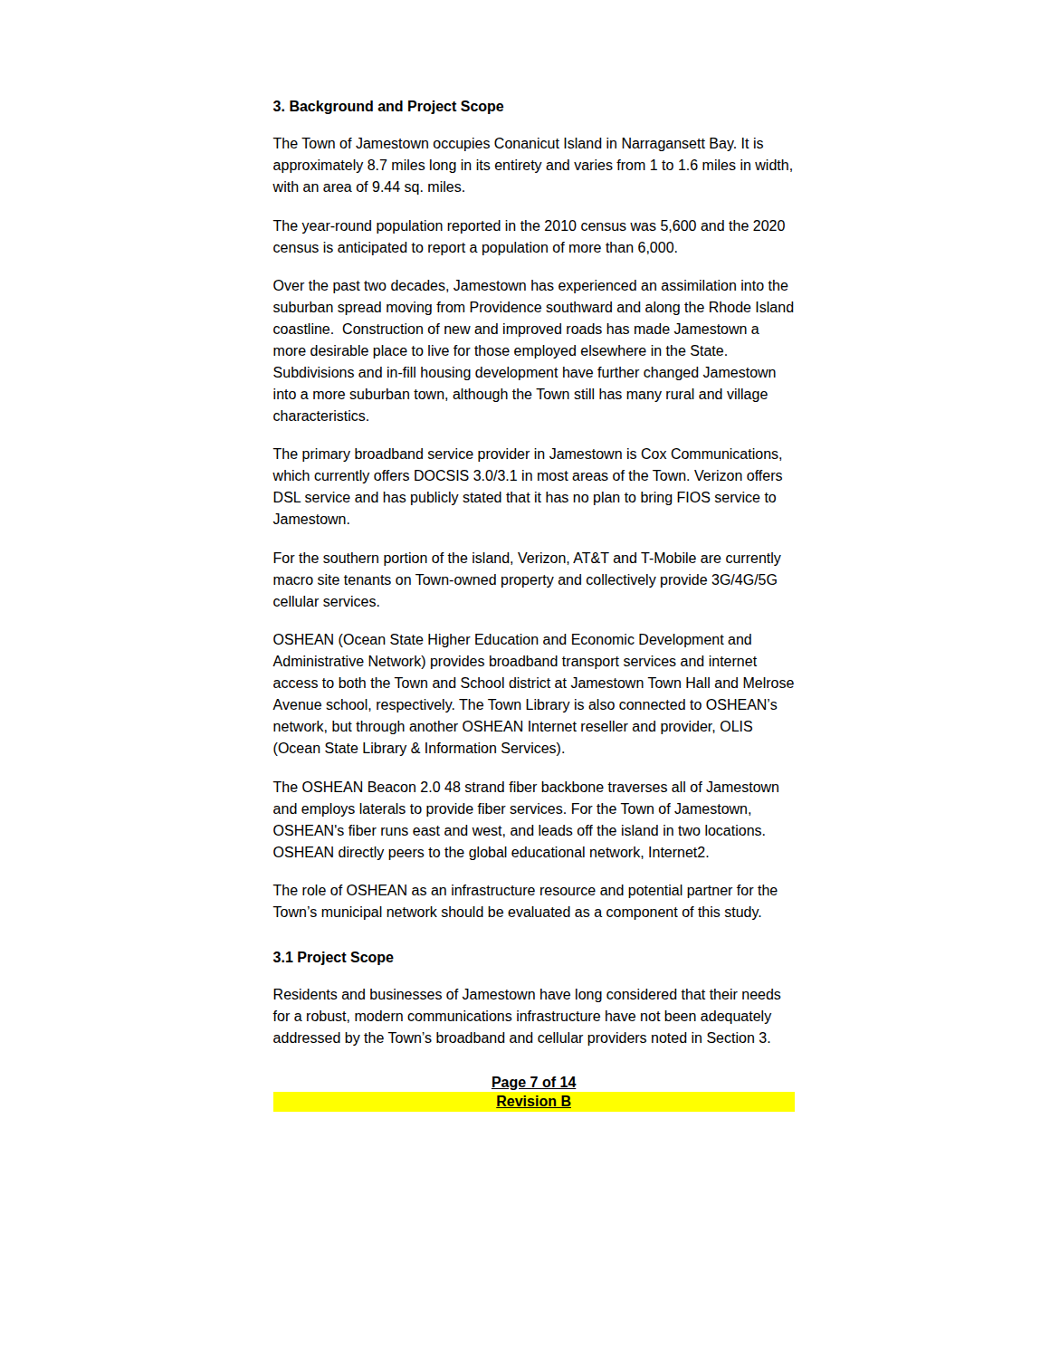3. Background and Project Scope
The Town of Jamestown occupies Conanicut Island in Narragansett Bay. It is approximately 8.7 miles long in its entirety and varies from 1 to 1.6 miles in width, with an area of 9.44 sq. miles.
The year-round population reported in the 2010 census was 5,600 and the 2020 census is anticipated to report a population of more than 6,000.
Over the past two decades, Jamestown has experienced an assimilation into the suburban spread moving from Providence southward and along the Rhode Island coastline. Construction of new and improved roads has made Jamestown a more desirable place to live for those employed elsewhere in the State. Subdivisions and in-fill housing development have further changed Jamestown into a more suburban town, although the Town still has many rural and village characteristics.
The primary broadband service provider in Jamestown is Cox Communications, which currently offers DOCSIS 3.0/3.1 in most areas of the Town. Verizon offers DSL service and has publicly stated that it has no plan to bring FIOS service to Jamestown.
For the southern portion of the island, Verizon, AT&T and T-Mobile are currently macro site tenants on Town-owned property and collectively provide 3G/4G/5G cellular services.
OSHEAN (Ocean State Higher Education and Economic Development and Administrative Network) provides broadband transport services and internet access to both the Town and School district at Jamestown Town Hall and Melrose Avenue school, respectively. The Town Library is also connected to OSHEAN’s network, but through another OSHEAN Internet reseller and provider, OLIS (Ocean State Library & Information Services).
The OSHEAN Beacon 2.0 48 strand fiber backbone traverses all of Jamestown and employs laterals to provide fiber services. For the Town of Jamestown, OSHEAN's fiber runs east and west, and leads off the island in two locations. OSHEAN directly peers to the global educational network, Internet2.
The role of OSHEAN as an infrastructure resource and potential partner for the Town’s municipal network should be evaluated as a component of this study.
3.1 Project Scope
Residents and businesses of Jamestown have long considered that their needs for a robust, modern communications infrastructure have not been adequately addressed by the Town’s broadband and cellular providers noted in Section 3.
Page 7 of 14
Revision B